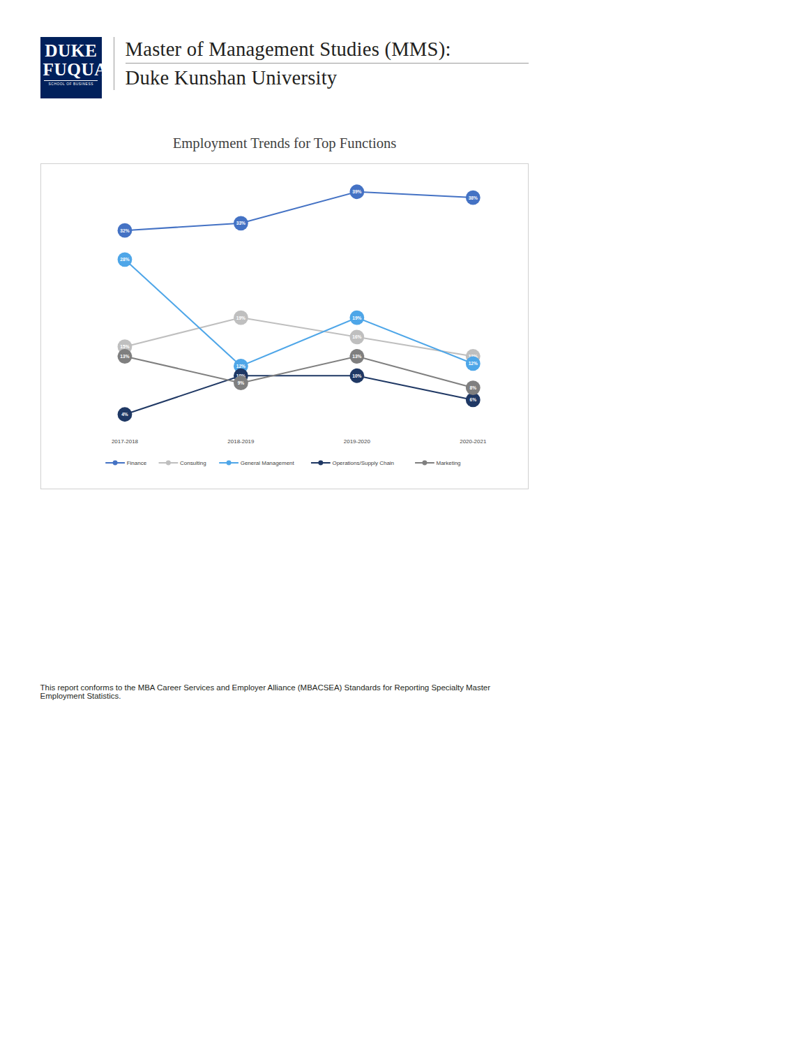DUKE
FUQUA
SCHOOL OF BUSINESS
Master of Management Studies (MMS): Duke Kunshan University
Employment Trends for Top Functions
32% 33% 39% 38% 15% 19% 16% 13% 28% 12% 19% 12% 4% 10% 10% 6% 13% 9% 13% 8% 2017-2018 2018-2019 2019-2020 2020-2021 Finance Consulting General Management Operations/Supply Chain Marketing
This report conforms to the MBA Career Services and Employer Alliance (MBACSEA) Standards for Reporting Specialty Master Employment Statistics.